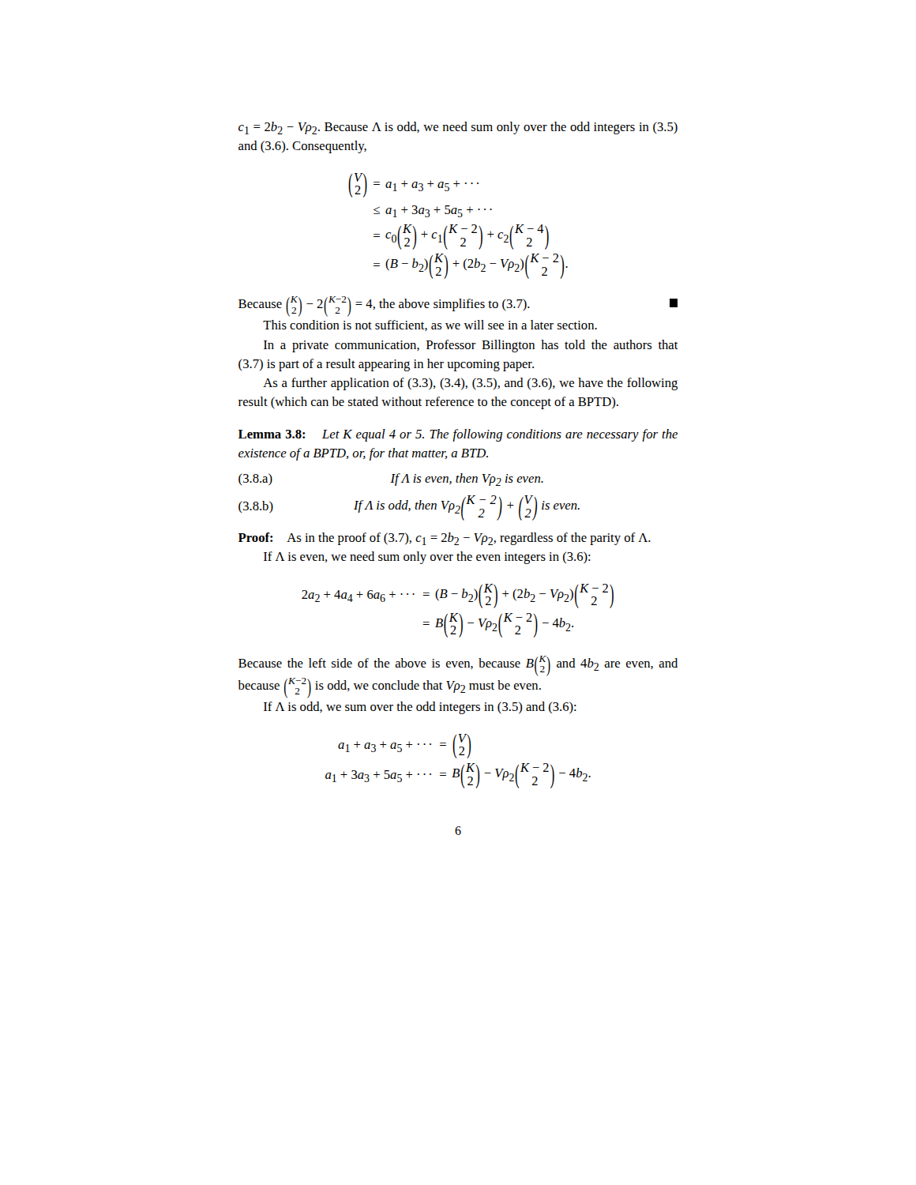c1 = 2b2 − Vρ2. Because Λ is odd, we need sum only over the odd integers in (3.5) and (3.6). Consequently,
| ( V 2 ) | = | a 1 + a 3 + a 5 + ··· |
| | ≤ | a 1 + 3 a 3 + 5 a 5 + ··· |
| | = | c 0 ( K 2 ) + c 1 ( K − 2 2 ) + c 2 ( K − 4 2 ) |
| | = | ( B − b 2 ) ( K 2 ) + (2 b 2 − Vρ 2 ) ( K − 2 2 ) . |
Because (K 2) − 2(K−22) = 4, the above simplifies to (3.7).
This condition is not sufficient, as we will see in a later section.
In a private communication, Professor Billington has told the authors that (3.7) is part of a result appearing in her upcoming paper.
As a further application of (3.3), (3.4), (3.5), and (3.6), we have the following result (which can be stated without reference to the concept of a BPTD).
Lemma 3.8: Let K equal 4 or 5. The following conditions are necessary for the existence of a BPTD, or, for that matter, a BTD.
(3.8.a)
If Λ is even, then Vρ2 is even.
(3.8.b)
If Λ is odd, then Vρ2(K − 22) + (V 2) is even.
Proof: As in the proof of (3.7), c1 = 2b2 − Vρ2, regardless of the parity of Λ.
If Λ is even, we need sum only over the even integers in (3.6):
| 2 a 2 + 4 a 4 + 6 a 6 + ··· | = | ( B − b 2 ) ( K 2 ) + (2 b 2 − Vρ 2 ) ( K − 2 2 ) |
| | = | B ( K 2 ) − Vρ 2 ( K − 2 2 ) − 4 b 2 . |
Because the left side of the above is even, because B(K 2) and 4b2 are even, and because (K−22) is odd, we conclude that Vρ2 must be even.
If Λ is odd, we sum over the odd integers in (3.5) and (3.6):
| a 1 + a 3 + a 5 + ··· | = | ( V 2 ) |
| a 1 + 3 a 3 + 5 a 5 + ··· | = | B ( K 2 ) − Vρ 2 ( K − 2 2 ) − 4 b 2 . |
6